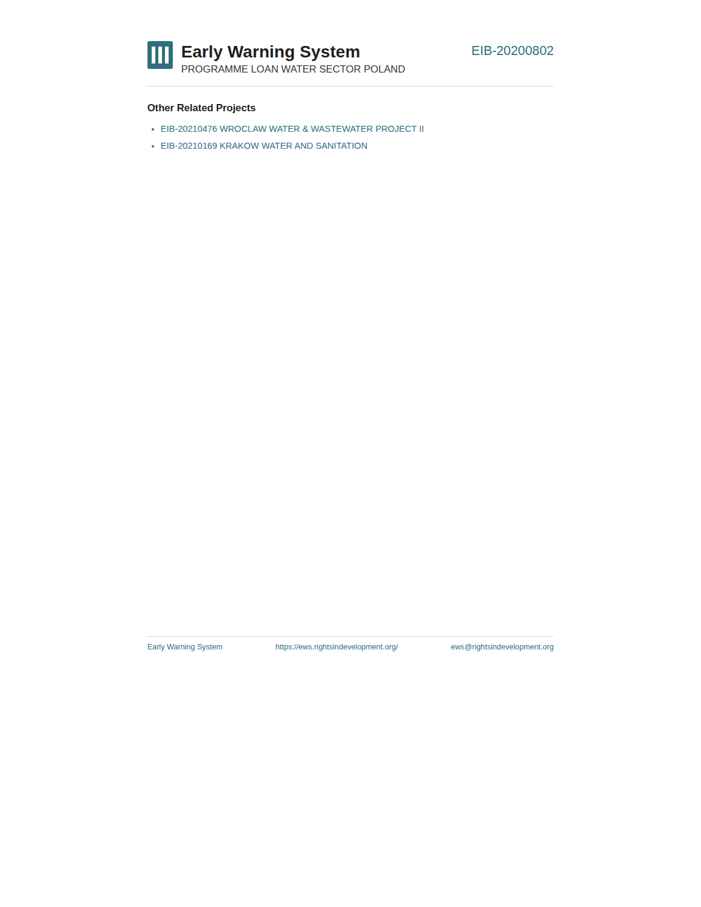Early Warning System
PROGRAMME LOAN WATER SECTOR POLAND
EIB-20200802
Other Related Projects
EIB-20210476 WROCLAW WATER & WASTEWATER PROJECT II
EIB-20210169 KRAKOW WATER AND SANITATION
Early Warning System
https://ews.rightsindevelopment.org/
ews@rightsindevelopment.org